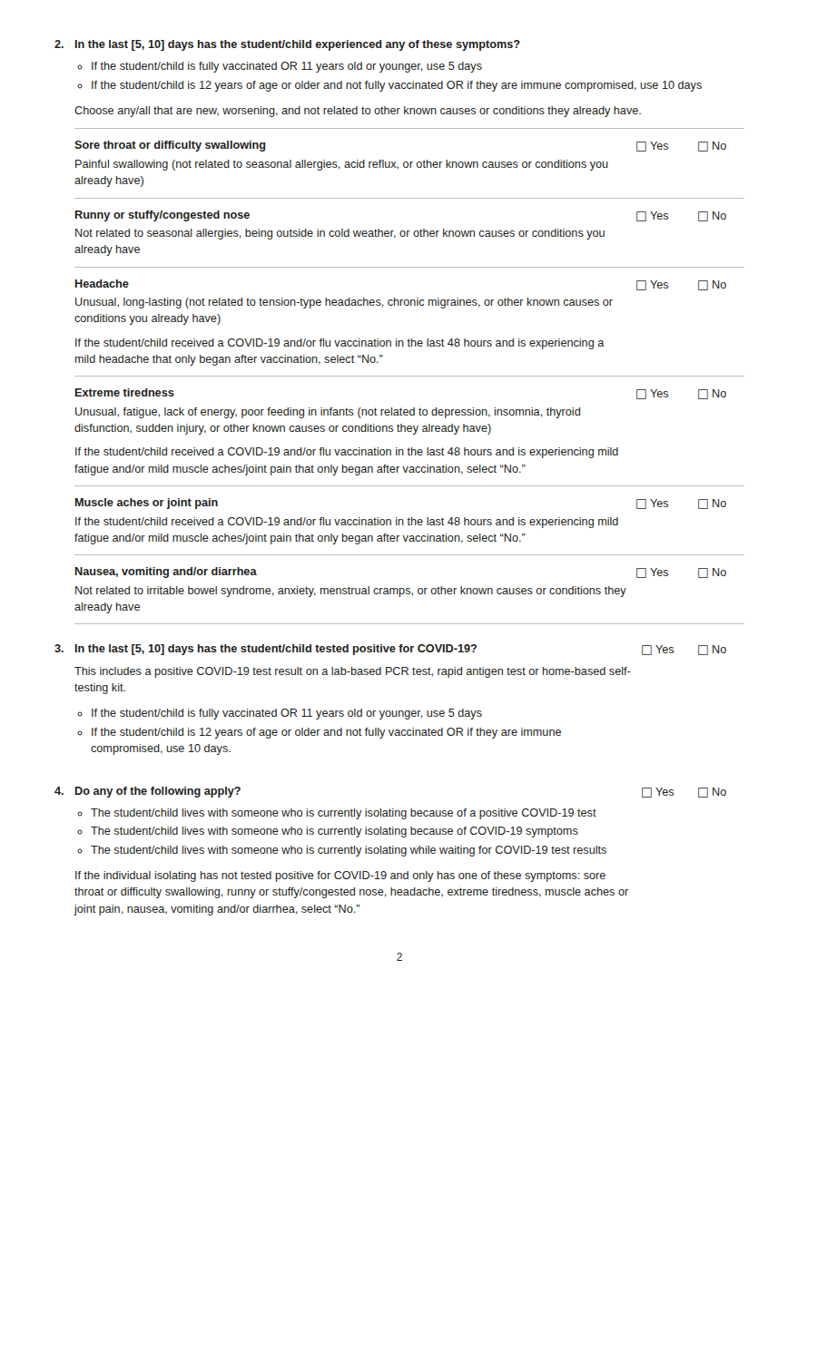In the last [5, 10] days has the student/child experienced any of these symptoms?
If the student/child is fully vaccinated OR 11 years old or younger, use 5 days
If the student/child is 12 years of age or older and not fully vaccinated OR if they are immune compromised, use 10 days
Choose any/all that are new, worsening, and not related to other known causes or conditions they already have.
| Sore throat or difficulty swallowing Painful swallowing (not related to seasonal allergies, acid reflux, or other known causes or conditions you already have) | □ Yes | □ No |
| Runny or stuffy/congested nose Not related to seasonal allergies, being outside in cold weather, or other known causes or conditions you already have | □ Yes | □ No |
| Headache Unusual, long-lasting (not related to tension-type headaches, chronic migraines, or other known causes or conditions you already have) If the student/child received a COVID-19 and/or flu vaccination in the last 48 hours and is experiencing a mild headache that only began after vaccination, select “No.” | □ Yes | □ No |
| Extreme tiredness Unusual, fatigue, lack of energy, poor feeding in infants (not related to depression, insomnia, thyroid disfunction, sudden injury, or other known causes or conditions they already have) If the student/child received a COVID-19 and/or flu vaccination in the last 48 hours and is experiencing mild fatigue and/or mild muscle aches/joint pain that only began after vaccination, select “No.” | □ Yes | □ No |
| Muscle aches or joint pain If the student/child received a COVID-19 and/or flu vaccination in the last 48 hours and is experiencing mild fatigue and/or mild muscle aches/joint pain that only began after vaccination, select “No.” | □ Yes | □ No |
| Nausea, vomiting and/or diarrhea Not related to irritable bowel syndrome, anxiety, menstrual cramps, or other known causes or conditions they already have | □ Yes | □ No |
In the last [5, 10] days has the student/child tested positive for COVID-19?
This includes a positive COVID-19 test result on a lab-based PCR test, rapid antigen test or home-based self-testing kit.
If the student/child is fully vaccinated OR 11 years old or younger, use 5 days
If the student/child is 12 years of age or older and not fully vaccinated OR if they are immune compromised, use 10 days.
□ Yes□ No
Do any of the following apply?
The student/child lives with someone who is currently isolating because of a positive COVID-19 test
The student/child lives with someone who is currently isolating because of COVID-19 symptoms
The student/child lives with someone who is currently isolating while waiting for COVID-19 test results
If the individual isolating has not tested positive for COVID-19 and only has one of these symptoms: sore throat or difficulty swallowing, runny or stuffy/congested nose, headache, extreme tiredness, muscle aches or joint pain, nausea, vomiting and/or diarrhea, select “No.”
□ Yes□ No
2